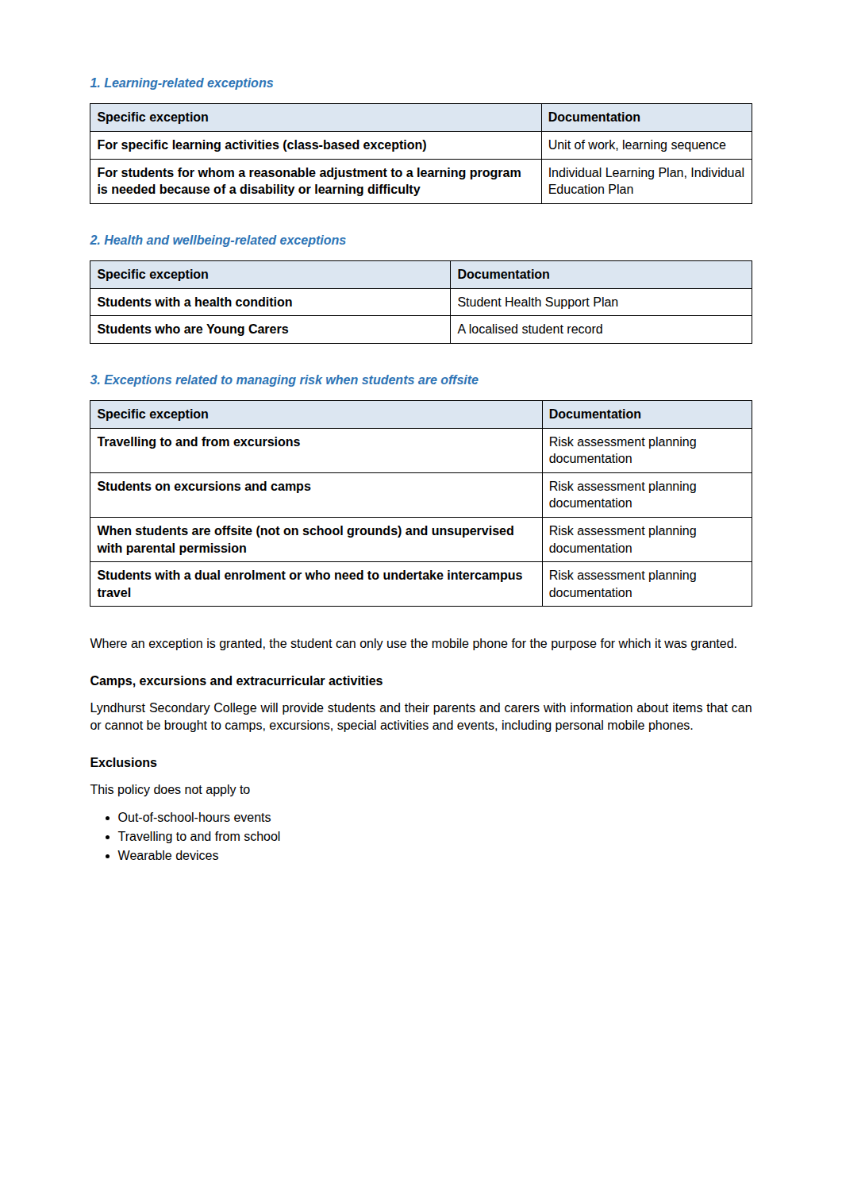1. Learning-related exceptions
| Specific exception | Documentation |
| --- | --- |
| For specific learning activities (class-based exception) | Unit of work, learning sequence |
| For students for whom a reasonable adjustment to a learning program is needed because of a disability or learning difficulty | Individual Learning Plan, Individual Education Plan |
2. Health and wellbeing-related exceptions
| Specific exception | Documentation |
| --- | --- |
| Students with a health condition | Student Health Support Plan |
| Students who are Young Carers | A localised student record |
3. Exceptions related to managing risk when students are offsite
| Specific exception | Documentation |
| --- | --- |
| Travelling to and from excursions | Risk assessment planning documentation |
| Students on excursions and camps | Risk assessment planning documentation |
| When students are offsite (not on school grounds) and unsupervised with parental permission | Risk assessment planning documentation |
| Students with a dual enrolment or who need to undertake intercampus travel | Risk assessment planning documentation |
Where an exception is granted, the student can only use the mobile phone for the purpose for which it was granted.
Camps, excursions and extracurricular activities
Lyndhurst Secondary College will provide students and their parents and carers with information about items that can or cannot be brought to camps, excursions, special activities and events, including personal mobile phones.
Exclusions
This policy does not apply to
Out-of-school-hours events
Travelling to and from school
Wearable devices